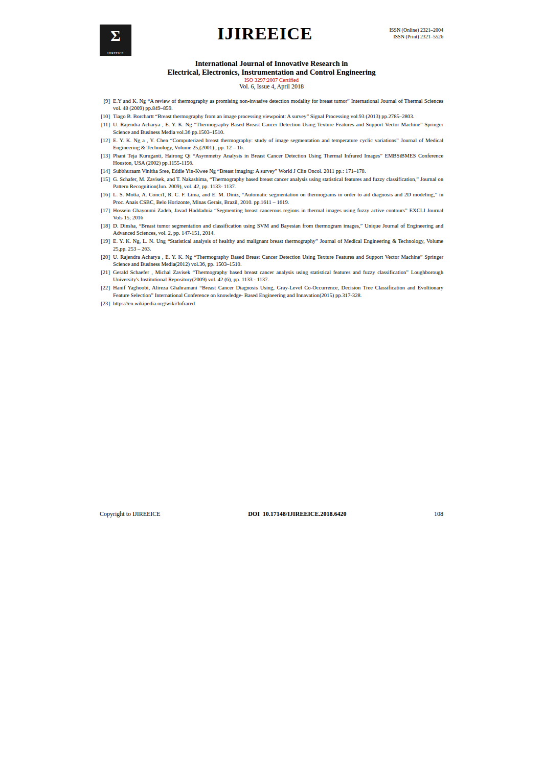Σ IJIREEICE
IJIREEICE
ISSN (Online) 2321–2004
ISSN (Print) 2321–5526
International Journal of Innovative Research in
Electrical, Electronics, Instrumentation and Control Engineering
ISO 3297:2007 Certified
Vol. 6, Issue 4, April 2018
[9] E.Y and K. Ng “A review of thermography as promising non-invasive detection modality for breast tumor” International Journal of Thermal Sciences vol. 48 (2009) pp.849–859.
[10] Tiago B. Borchartt “Breast thermography from an image processing viewpoint: A survey” Signal Processing vol.93 (2013) pp.2785–2803.
[11] U. Rajendra Acharya , E. Y. K. Ng “Thermography Based Breast Cancer Detection Using Texture Features and Support Vector Machine” Springer Science and Business Media vol.36 pp.1503–1510.
[12] E. Y. K. Ng a , Y. Chen “Computerized breast thermography: study of image segmentation and temperature cyclic variations” Journal of Medical Engineering & Technology, Volume 25,(2001) , pp. 12 – 16.
[13] Phani Teja Kuruganti, Hairong Qi “Asymmetry Analysis in Breast Cancer Detection Using Thermal Infrared Images” EMBSiBMES Conference Houston, USA (2002) pp.1155-1156.
[14] Subbhuraam Vinitha Sree, Eddie Yin-Kwee Ng “Breast imaging: A survey” World J Clin Oncol. 2011 pp.: 171–178.
[15] G. Schafer, M. Zavisek, and T. Nakashima, “Thermography based breast cancer analysis using statistical features and fuzzy classification,” Journal on Pattern Recognition(Jun. 2009), vol. 42, pp. 1133- 1137.
[16] L. S. Motta, A. Conci1, R. C. F. Lima, and E. M. Diniz, “Automatic segmentation on thermograms in order to aid diagnosis and 2D modeling,” in Proc. Anais CSBC, Belo Horizonte, Minas Gerais, Brazil, 2010. pp.1611 – 1619.
[17] Hossein Ghayoumi Zadeh, Javad Haddadnia “Segmenting breast cancerous regions in thermal images using fuzzy active contours” EXCLI Journal Vols 15; 2016
[18] D. Dinsha, “Breast tumor segmentation and classification using SVM and Bayesian from thermogram images,” Unique Journal of Engineering and Advanced Sciences, vol. 2, pp. 147-151, 2014.
[19] E. Y. K. Ng, L. N. Ung “Statistical analysis of healthy and malignant breast thermography” Journal of Medical Engineering & Technology, Volume 25,pp. 253 – 263.
[20] U. Rajendra Acharya , E. Y. K. Ng “Thermography Based Breast Cancer Detection Using Texture Features and Support Vector Machine” Springer Science and Business Media(2012) vol.36, pp. 1503–1510.
[21] Gerald Schaefer , Michal Zavisek “Thermography based breast cancer analysis using statistical features and fuzzy classification” Loughborough University's Institutional Repository(2009) vol. 42 (6), pp. 1133 - 1137.
[22] Hanif Yaghoobi, Alireza Ghahramani “Breast Cancer Diagnosis Using, Gray-Level Co-Occurrence, Decision Tree Classification and Evoltionary Feature Selection” International Conference on knowledge- Based Engineering and Innavation(2015) pp.317-328.
[23] https://en.wikipedia.org/wiki/Infrared
Copyright to IJIREEICE DOI 10.17148/IJIREEICE.2018.6420 108